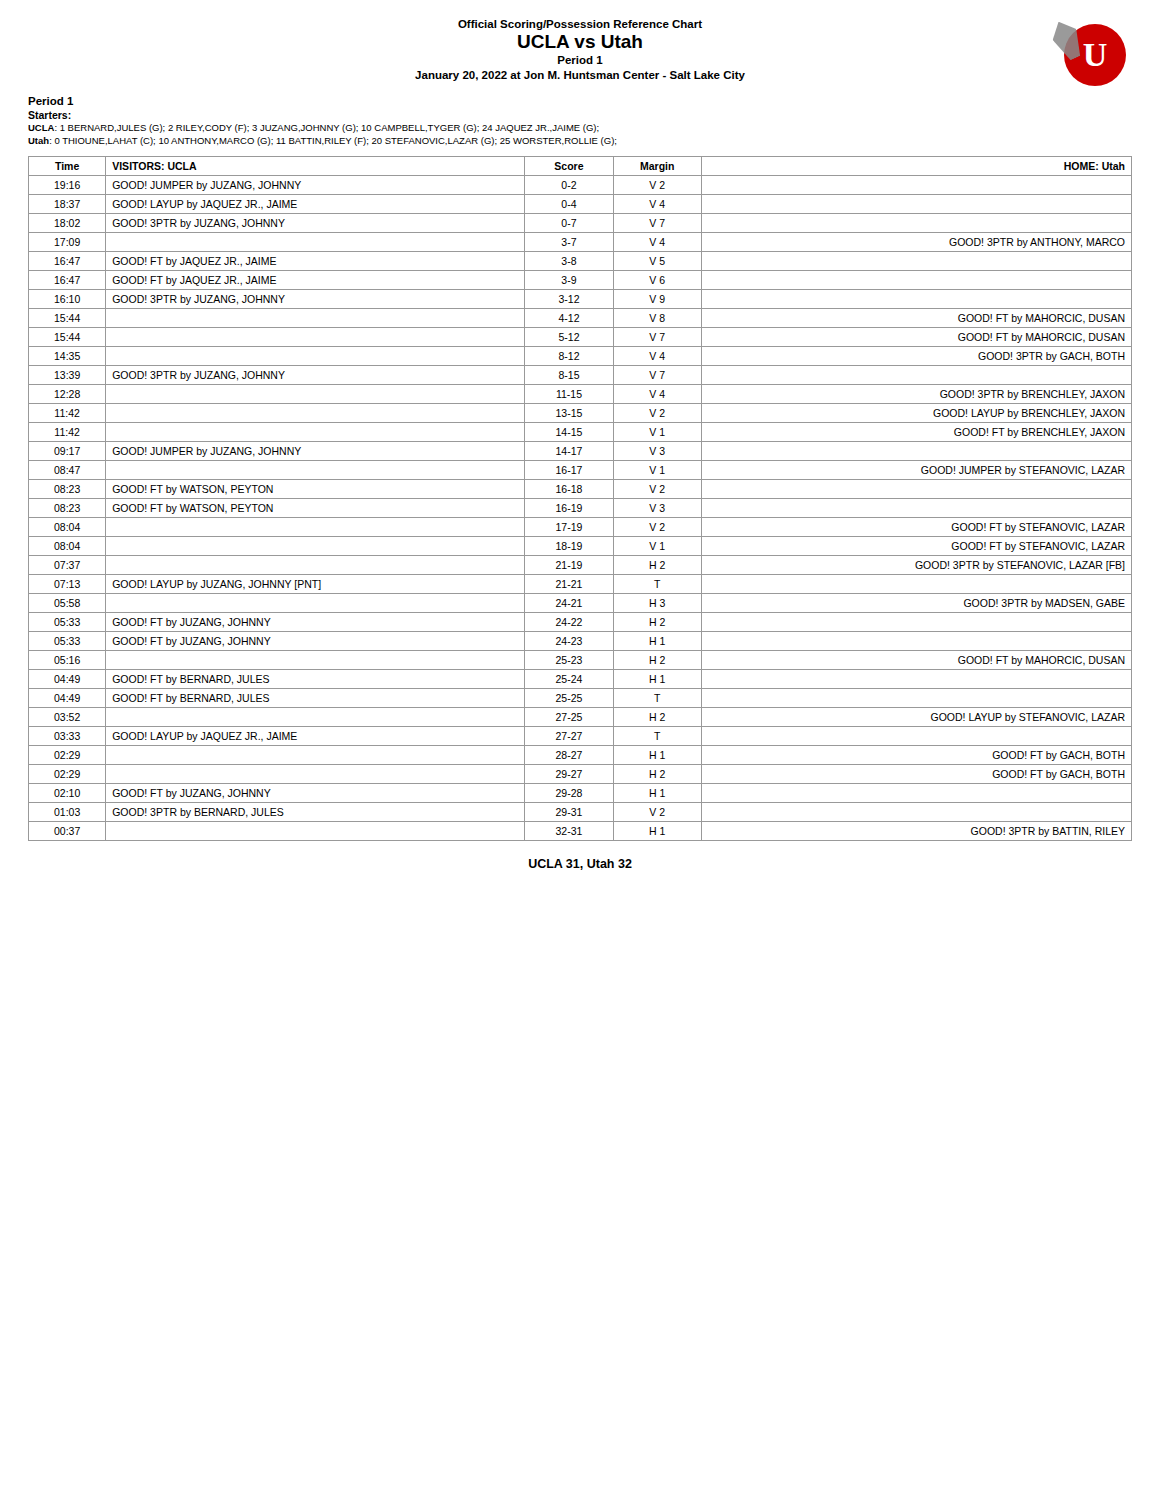U
Official Scoring/Possession Reference Chart
UCLA vs Utah
Period 1
January 20, 2022 at Jon M. Huntsman Center - Salt Lake City
Period 1
Starters:
UCLA: 1 BERNARD,JULES (G); 2 RILEY,CODY (F); 3 JUZANG,JOHNNY (G); 10 CAMPBELL,TYGER (G); 24 JAQUEZ JR.,JAIME (G);
Utah: 0 THIOUNE,LAHAT (C); 10 ANTHONY,MARCO (G); 11 BATTIN,RILEY (F); 20 STEFANOVIC,LAZAR (G); 25 WORSTER,ROLLIE (G);
| Time | VISITORS: UCLA | Score | Margin | HOME: Utah |
| --- | --- | --- | --- | --- |
| 19:16 | GOOD! JUMPER by JUZANG, JOHNNY | 0-2 | V 2 | |
| 18:37 | GOOD! LAYUP by JAQUEZ JR., JAIME | 0-4 | V 4 | |
| 18:02 | GOOD! 3PTR by JUZANG, JOHNNY | 0-7 | V 7 | |
| 17:09 | | 3-7 | V 4 | GOOD! 3PTR by ANTHONY, MARCO |
| 16:47 | GOOD! FT by JAQUEZ JR., JAIME | 3-8 | V 5 | |
| 16:47 | GOOD! FT by JAQUEZ JR., JAIME | 3-9 | V 6 | |
| 16:10 | GOOD! 3PTR by JUZANG, JOHNNY | 3-12 | V 9 | |
| 15:44 | | 4-12 | V 8 | GOOD! FT by MAHORCIC, DUSAN |
| 15:44 | | 5-12 | V 7 | GOOD! FT by MAHORCIC, DUSAN |
| 14:35 | | 8-12 | V 4 | GOOD! 3PTR by GACH, BOTH |
| 13:39 | GOOD! 3PTR by JUZANG, JOHNNY | 8-15 | V 7 | |
| 12:28 | | 11-15 | V 4 | GOOD! 3PTR by BRENCHLEY, JAXON |
| 11:42 | | 13-15 | V 2 | GOOD! LAYUP by BRENCHLEY, JAXON |
| 11:42 | | 14-15 | V 1 | GOOD! FT by BRENCHLEY, JAXON |
| 09:17 | GOOD! JUMPER by JUZANG, JOHNNY | 14-17 | V 3 | |
| 08:47 | | 16-17 | V 1 | GOOD! JUMPER by STEFANOVIC, LAZAR |
| 08:23 | GOOD! FT by WATSON, PEYTON | 16-18 | V 2 | |
| 08:23 | GOOD! FT by WATSON, PEYTON | 16-19 | V 3 | |
| 08:04 | | 17-19 | V 2 | GOOD! FT by STEFANOVIC, LAZAR |
| 08:04 | | 18-19 | V 1 | GOOD! FT by STEFANOVIC, LAZAR |
| 07:37 | | 21-19 | H 2 | GOOD! 3PTR by STEFANOVIC, LAZAR [FB] |
| 07:13 | GOOD! LAYUP by JUZANG, JOHNNY [PNT] | 21-21 | T | |
| 05:58 | | 24-21 | H 3 | GOOD! 3PTR by MADSEN, GABE |
| 05:33 | GOOD! FT by JUZANG, JOHNNY | 24-22 | H 2 | |
| 05:33 | GOOD! FT by JUZANG, JOHNNY | 24-23 | H 1 | |
| 05:16 | | 25-23 | H 2 | GOOD! FT by MAHORCIC, DUSAN |
| 04:49 | GOOD! FT by BERNARD, JULES | 25-24 | H 1 | |
| 04:49 | GOOD! FT by BERNARD, JULES | 25-25 | T | |
| 03:52 | | 27-25 | H 2 | GOOD! LAYUP by STEFANOVIC, LAZAR |
| 03:33 | GOOD! LAYUP by JAQUEZ JR., JAIME | 27-27 | T | |
| 02:29 | | 28-27 | H 1 | GOOD! FT by GACH, BOTH |
| 02:29 | | 29-27 | H 2 | GOOD! FT by GACH, BOTH |
| 02:10 | GOOD! FT by JUZANG, JOHNNY | 29-28 | H 1 | |
| 01:03 | GOOD! 3PTR by BERNARD, JULES | 29-31 | V 2 | |
| 00:37 | | 32-31 | H 1 | GOOD! 3PTR by BATTIN, RILEY |
UCLA 31, Utah 32